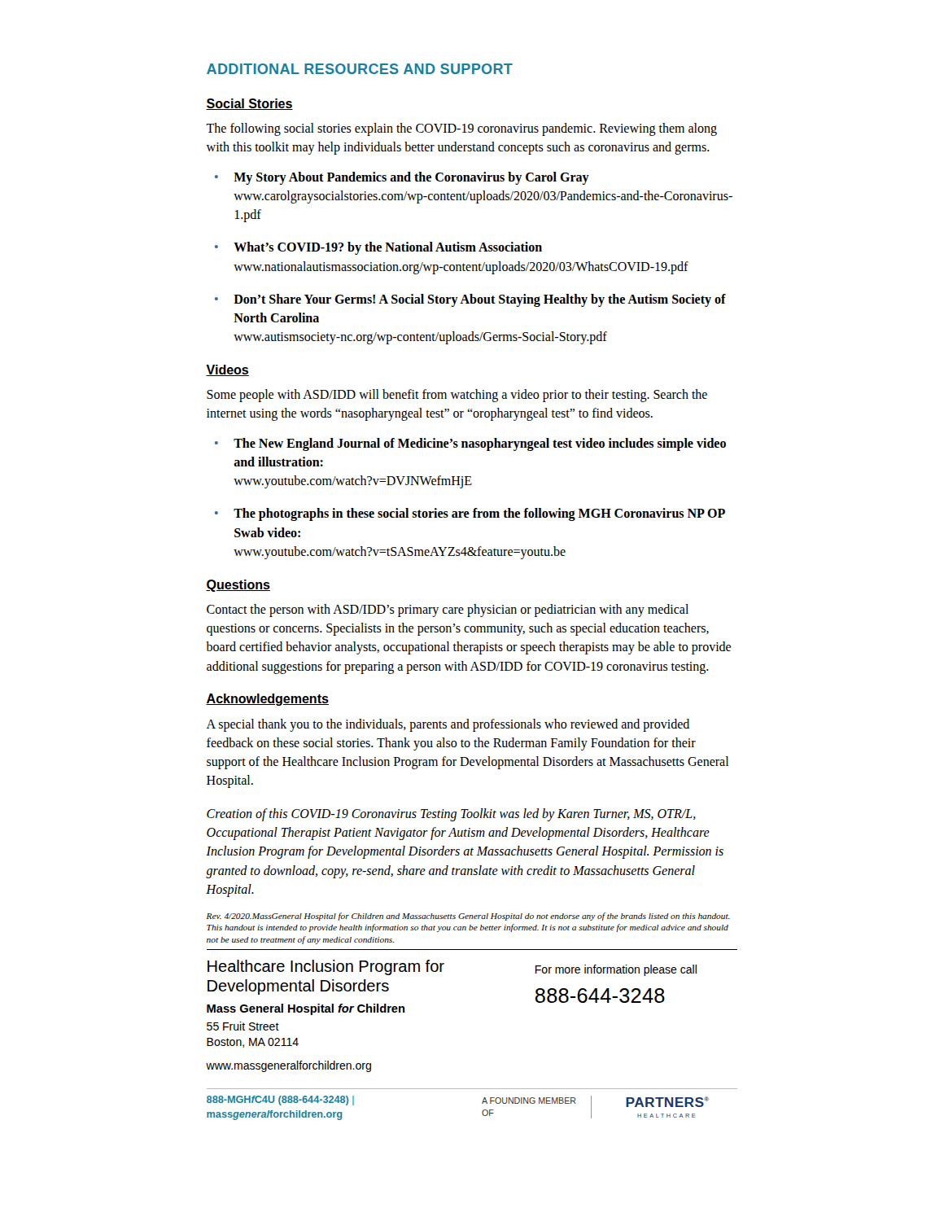Additional Resources and Support
Social Stories
The following social stories explain the COVID-19 coronavirus pandemic. Reviewing them along with this toolkit may help individuals better understand concepts such as coronavirus and germs.
My Story About Pandemics and the Coronavirus by Carol Gray www.carolgraysocialstories.com/wp-content/uploads/2020/03/Pandemics-and-the-Coronavirus-1.pdf
What’s COVID-19? by the National Autism Association www.nationalautismassociation.org/wp-content/uploads/2020/03/WhatsCOVID-19.pdf
Don’t Share Your Germs! A Social Story About Staying Healthy by the Autism Society of North Carolina www.autismsociety-nc.org/wp-content/uploads/Germs-Social-Story.pdf
Videos
Some people with ASD/IDD will benefit from watching a video prior to their testing. Search the internet using the words “nasopharyngeal test” or “oropharyngeal test” to find videos.
The New England Journal of Medicine’s nasopharyngeal test video includes simple video and illustration: www.youtube.com/watch?v=DVJNWefmHjE
The photographs in these social stories are from the following MGH Coronavirus NP OP Swab video: www.youtube.com/watch?v=tSASmeAYZs4&feature=youtu.be
Questions
Contact the person with ASD/IDD’s primary care physician or pediatrician with any medical questions or concerns. Specialists in the person’s community, such as special education teachers, board certified behavior analysts, occupational therapists or speech therapists may be able to provide additional suggestions for preparing a person with ASD/IDD for COVID-19 coronavirus testing.
Acknowledgements
A special thank you to the individuals, parents and professionals who reviewed and provided feedback on these social stories. Thank you also to the Ruderman Family Foundation for their support of the Healthcare Inclusion Program for Developmental Disorders at Massachusetts General Hospital.
Creation of this COVID-19 Coronavirus Testing Toolkit was led by Karen Turner, MS, OTR/L, Occupational Therapist Patient Navigator for Autism and Developmental Disorders, Healthcare Inclusion Program for Developmental Disorders at Massachusetts General Hospital. Permission is granted to download, copy, re-send, share and translate with credit to Massachusetts General Hospital.
Rev. 4/2020.MassGeneral Hospital for Children and Massachusetts General Hospital do not endorse any of the brands listed on this handout. This handout is intended to provide health information so that you can be better informed. It is not a substitute for medical advice and should not be used to treatment of any medical conditions.
Healthcare Inclusion Program for
Developmental Disorders Mass General Hospital for Children 55 Fruit Street Boston, MA 02114 www.massgeneralforchildren.org
For more information please call 888-644-3248
888-MGHf C4U (888-644-3248) | massgeneralforchildren.org
A FOUNDING MEMBER OF PARTNERS® HEALTHCARE